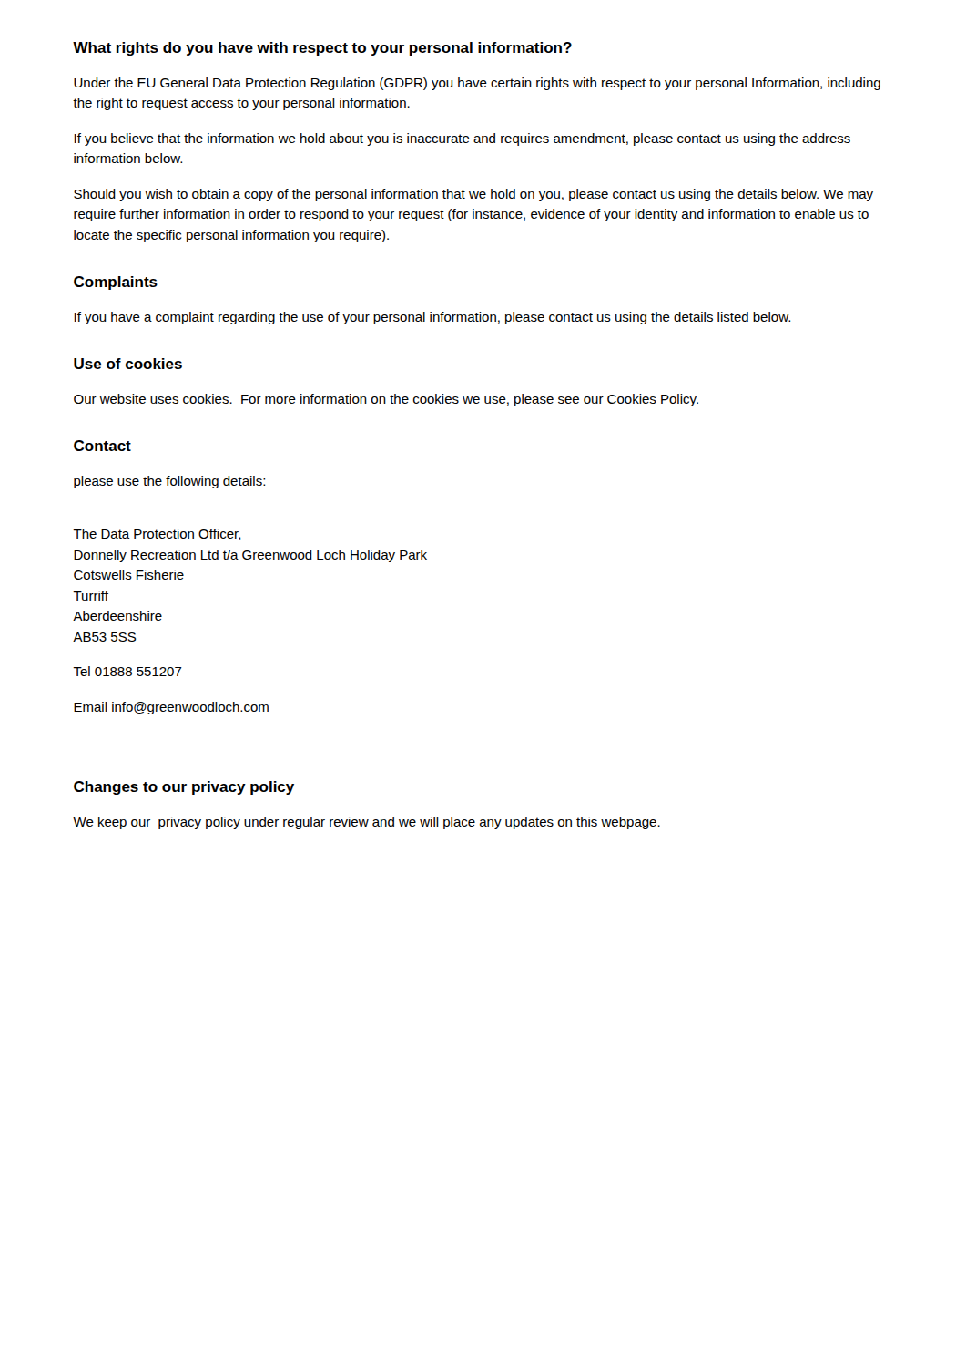What rights do you have with respect to your personal information?
Under the EU General Data Protection Regulation (GDPR) you have certain rights with respect to your personal Information, including the right to request access to your personal information.
If you believe that the information we hold about you is inaccurate and requires amendment, please contact us using the address information below.
Should you wish to obtain a copy of the personal information that we hold on you, please contact us using the details below. We may require further information in order to respond to your request (for instance, evidence of your identity and information to enable us to locate the specific personal information you require).
Complaints
If you have a complaint regarding the use of your personal information, please contact us using the details listed below.
Use of cookies
Our website uses cookies. For more information on the cookies we use, please see our Cookies Policy.
Contact
please use the following details:
The Data Protection Officer,
Donnelly Recreation Ltd t/a Greenwood Loch Holiday Park
Cotswells Fisherie
Turriff
Aberdeenshire
AB53 5SS
Tel 01888 551207
Email info@greenwoodloch.com
Changes to our privacy policy
We keep our privacy policy under regular review and we will place any updates on this webpage.